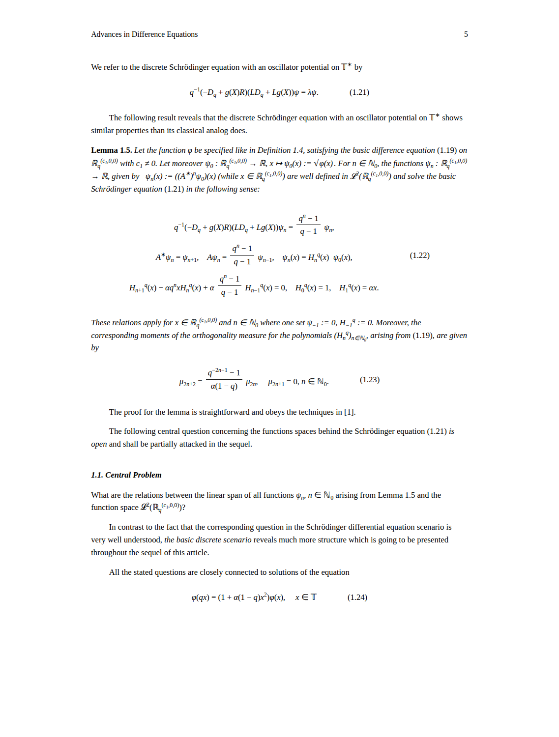Advances in Difference Equations 5
We refer to the discrete Schrödinger equation with an oscillator potential on 𝕋∗ by
q−1(−Dq + g(X)R)(LDq + Lg(X)) ψ = λψ. (1.21)
The following result reveals that the discrete Schrödinger equation with an oscillator potential on 𝕋∗ shows similar properties than its classical analog does.
Lemma 1.5. Let the function φ be specified like in Definition 1.4, satisfying the basic difference equation (1.19) on ℝq(c1,0,0) with c1 ≠ 0. Let moreover ψ0 : ℝq(c1,0,0) → ℝ, x ↦ ψ0(x) := φ(x). For n ∈ ℕ0, the functions ψn : ℝq(c1,0,0) → ℝ, given by ψn(x) := ((A∗)nψ0)(x) (while x ∈ ℝq(c1,0,0)) are well defined in 𝓛2(ℝq(c1,0,0)) and solve the basic Schrödinger equation (1.21) in the following sense:
q−1(−Dq + g(X)R)(LDq + Lg(X)) ψn = qn − 1 q − 1 ψn,
A∗ψn = ψn+1, Aψn = qn − 1 q − 1 ψn−1, ψn(x) = Hnq(x) ψ0(x),
Hn+1q(x) − αqnxHnq(x) + α qn − 1 q − 1 Hn−1q(x) = 0, H0q(x) = 1, H1q(x) = αx.
(1.22)
These relations apply for x ∈ ℝq(c1,0,0) and n ∈ ℕ0 where one set ψ−1 := 0, H−1q := 0. Moreover, the corresponding moments of the orthogonality measure for the polynomials (Hnq)n∈ℕ0, arising from (1.19), are given by
μ2n+2 = q−2n−1 − 1 α(1 − q) μ2n, μ2n+1 = 0, n ∈ ℕ0. (1.23)
The proof for the lemma is straightforward and obeys the techniques in [1].
The following central question concerning the functions spaces behind the Schrödinger equation (1.21) is open and shall be partially attacked in the sequel.
1.1. Central Problem
What are the relations between the linear span of all functions ψn, n ∈ ℕ0 arising from Lemma 1.5 and the function space 𝓛2(ℝq(c1,0,0))?
In contrast to the fact that the corresponding question in the Schrödinger differential equation scenario is very well understood, the basic discrete scenario reveals much more structure which is going to be presented throughout the sequel of this article.
All the stated questions are closely connected to solutions of the equation
φ(qx) = (1 + α(1 − q) x2) φ(x), x ∈ 𝕋 (1.24)